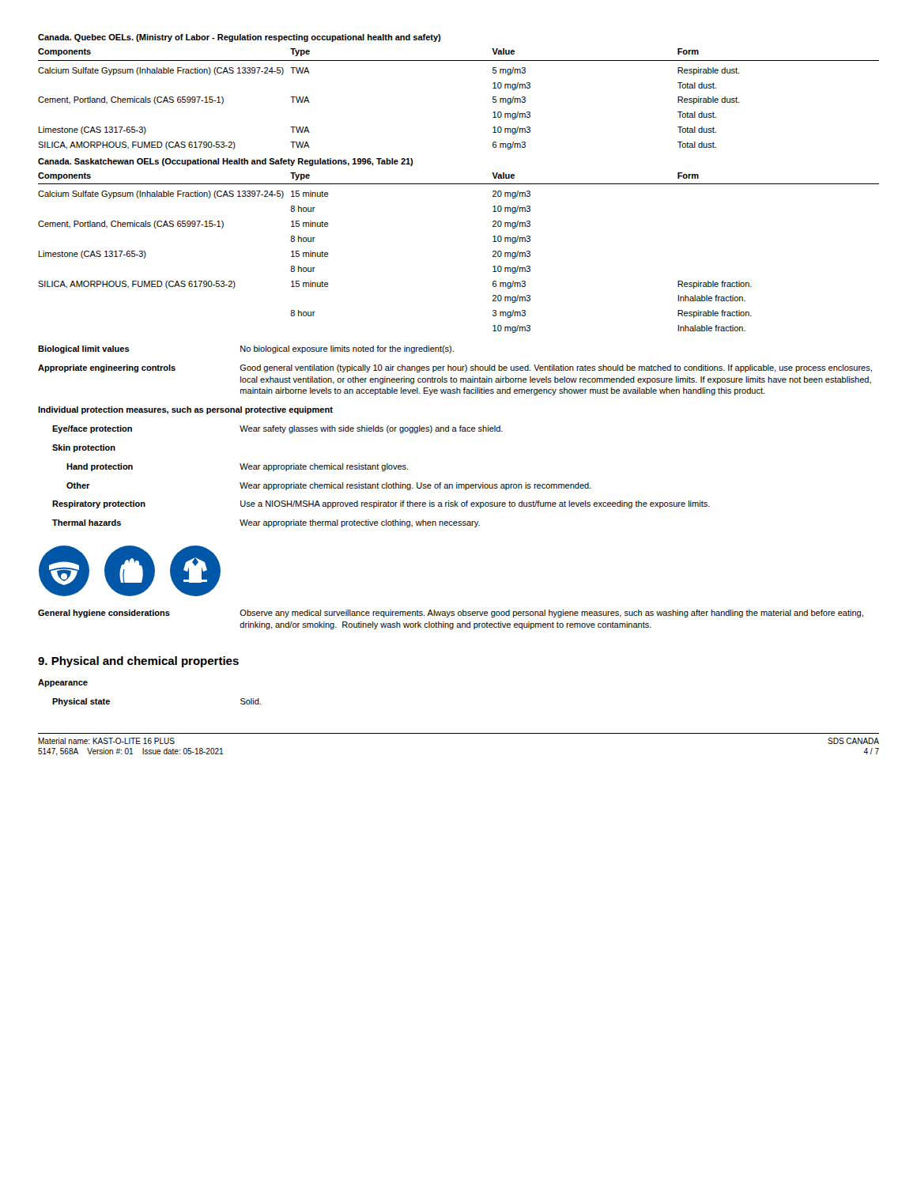Canada. Quebec OELs. (Ministry of Labor - Regulation respecting occupational health and safety)
| Components | Type | Value | Form |
| --- | --- | --- | --- |
| Calcium Sulfate Gypsum (Inhalable Fraction) (CAS 13397-24-5) | TWA | 5 mg/m3 | Respirable dust. |
| | | 10 mg/m3 | Total dust. |
| Cement, Portland, Chemicals (CAS 65997-15-1) | TWA | 5 mg/m3 | Respirable dust. |
| | | 10 mg/m3 | Total dust. |
| Limestone (CAS 1317-65-3) | TWA | 10 mg/m3 | Total dust. |
| SILICA, AMORPHOUS, FUMED (CAS 61790-53-2) | TWA | 6 mg/m3 | Total dust. |
Canada. Saskatchewan OELs (Occupational Health and Safety Regulations, 1996, Table 21)
| Components | Type | Value | Form |
| --- | --- | --- | --- |
| Calcium Sulfate Gypsum (Inhalable Fraction) (CAS 13397-24-5) | 15 minute | 20 mg/m3 | |
| | 8 hour | 10 mg/m3 | |
| Cement, Portland, Chemicals (CAS 65997-15-1) | 15 minute | 20 mg/m3 | |
| | 8 hour | 10 mg/m3 | |
| Limestone (CAS 1317-65-3) | 15 minute | 20 mg/m3 | |
| | 8 hour | 10 mg/m3 | |
| SILICA, AMORPHOUS, FUMED (CAS 61790-53-2) | 15 minute | 6 mg/m3 | Respirable fraction. |
| | | 20 mg/m3 | Inhalable fraction. |
| | 8 hour | 3 mg/m3 | Respirable fraction. |
| | | 10 mg/m3 | Inhalable fraction. |
| Biological limit values | No biological exposure limits noted for the ingredient(s). |
| Appropriate engineering controls | Good general ventilation (typically 10 air changes per hour) should be used. Ventilation rates should be matched to conditions. If applicable, use process enclosures, local exhaust ventilation, or other engineering controls to maintain airborne levels below recommended exposure limits. If exposure limits have not been established, maintain airborne levels to an acceptable level. Eye wash facilities and emergency shower must be available when handling this product. |
| Individual protection measures, such as personal protective equipment |
| Eye/face protection | Wear safety glasses with side shields (or goggles) and a face shield. |
| Skin protection |
| Hand protection | Wear appropriate chemical resistant gloves. |
| Other | Wear appropriate chemical resistant clothing. Use of an impervious apron is recommended. |
| Respiratory protection | Use a NIOSH/MSHA approved respirator if there is a risk of exposure to dust/fume at levels exceeding the exposure limits. |
| Thermal hazards | Wear appropriate thermal protective clothing, when necessary. |
| General hygiene considerations | Observe any medical surveillance requirements. Always observe good personal hygiene measures, such as washing after handling the material and before eating, drinking, and/or smoking. Routinely wash work clothing and protective equipment to remove contaminants. |
9. Physical and chemical properties
Appearance
| Physical state | Solid. |
Material name: KAST-O-LITE 16 PLUS
SDS CANADA
5147, 568A Version #: 01 Issue date: 05-18-2021 4 / 7